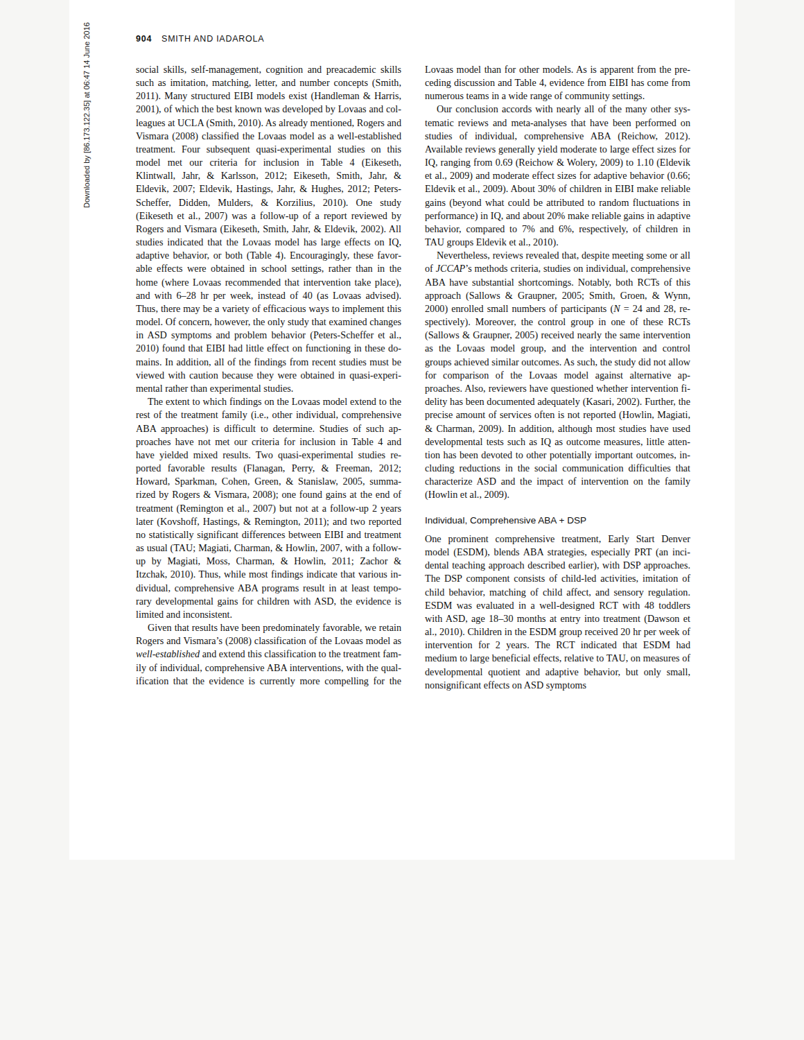Downloaded by [86.173.122.35] at 06:47 14 June 2016
904 SMITH AND IADAROLA
social skills, self-management, cognition and preacademic skills such as imitation, matching, letter, and number concepts (Smith, 2011). Many structured EIBI models exist (Handleman & Harris, 2001), of which the best known was developed by Lovaas and colleagues at UCLA (Smith, 2010). As already mentioned, Rogers and Vismara (2008) classified the Lovaas model as a well-established treatment. Four subsequent quasi-experimental studies on this model met our criteria for inclusion in Table 4 (Eikeseth, Klintwall, Jahr, & Karlsson, 2012; Eikeseth, Smith, Jahr, & Eldevik, 2007; Eldevik, Hastings, Jahr, & Hughes, 2012; Peters-Scheffer, Didden, Mulders, & Korzilius, 2010). One study (Eikeseth et al., 2007) was a follow-up of a report reviewed by Rogers and Vismara (Eikeseth, Smith, Jahr, & Eldevik, 2002). All studies indicated that the Lovaas model has large effects on IQ, adaptive behavior, or both (Table 4). Encouragingly, these favorable effects were obtained in school settings, rather than in the home (where Lovaas recommended that intervention take place), and with 6–28 hr per week, instead of 40 (as Lovaas advised). Thus, there may be a variety of efficacious ways to implement this model. Of concern, however, the only study that examined changes in ASD symptoms and problem behavior (Peters-Scheffer et al., 2010) found that EIBI had little effect on functioning in these domains. In addition, all of the findings from recent studies must be viewed with caution because they were obtained in quasi-experimental rather than experimental studies.
The extent to which findings on the Lovaas model extend to the rest of the treatment family (i.e., other individual, comprehensive ABA approaches) is difficult to determine. Studies of such approaches have not met our criteria for inclusion in Table 4 and have yielded mixed results. Two quasi-experimental studies reported favorable results (Flanagan, Perry, & Freeman, 2012; Howard, Sparkman, Cohen, Green, & Stanislaw, 2005, summarized by Rogers & Vismara, 2008); one found gains at the end of treatment (Remington et al., 2007) but not at a follow-up 2 years later (Kovshoff, Hastings, & Remington, 2011); and two reported no statistically significant differences between EIBI and treatment as usual (TAU; Magiati, Charman, & Howlin, 2007, with a follow-up by Magiati, Moss, Charman, & Howlin, 2011; Zachor & Itzchak, 2010). Thus, while most findings indicate that various individual, comprehensive ABA programs result in at least temporary developmental gains for children with ASD, the evidence is limited and inconsistent.
Given that results have been predominately favorable, we retain Rogers and Vismara’s (2008) classification of the Lovaas model as well-established and extend this classification to the treatment family of individual, comprehensive ABA interventions, with the qualification that the evidence is currently more compelling for the Lovaas model than for other models. As is apparent from the preceding discussion and Table 4, evidence from EIBI has come from numerous teams in a wide range of community settings.
Our conclusion accords with nearly all of the many other systematic reviews and meta-analyses that have been performed on studies of individual, comprehensive ABA (Reichow, 2012). Available reviews generally yield moderate to large effect sizes for IQ, ranging from 0.69 (Reichow & Wolery, 2009) to 1.10 (Eldevik et al., 2009) and moderate effect sizes for adaptive behavior (0.66; Eldevik et al., 2009). About 30% of children in EIBI make reliable gains (beyond what could be attributed to random fluctuations in performance) in IQ, and about 20% make reliable gains in adaptive behavior, compared to 7% and 6%, respectively, of children in TAU groups Eldevik et al., 2010).
Nevertheless, reviews revealed that, despite meeting some or all of JCCAP’s methods criteria, studies on individual, comprehensive ABA have substantial shortcomings. Notably, both RCTs of this approach (Sallows & Graupner, 2005; Smith, Groen, & Wynn, 2000) enrolled small numbers of participants (N = 24 and 28, respectively). Moreover, the control group in one of these RCTs (Sallows & Graupner, 2005) received nearly the same intervention as the Lovaas model group, and the intervention and control groups achieved similar outcomes. As such, the study did not allow for comparison of the Lovaas model against alternative approaches. Also, reviewers have questioned whether intervention fidelity has been documented adequately (Kasari, 2002). Further, the precise amount of services often is not reported (Howlin, Magiati, & Charman, 2009). In addition, although most studies have used developmental tests such as IQ as outcome measures, little attention has been devoted to other potentially important outcomes, including reductions in the social communication difficulties that characterize ASD and the impact of intervention on the family (Howlin et al., 2009).
Individual, Comprehensive ABA + DSP
One prominent comprehensive treatment, Early Start Denver model (ESDM), blends ABA strategies, especially PRT (an incidental teaching approach described earlier), with DSP approaches. The DSP component consists of child-led activities, imitation of child behavior, matching of child affect, and sensory regulation. ESDM was evaluated in a well-designed RCT with 48 toddlers with ASD, age 18–30 months at entry into treatment (Dawson et al., 2010). Children in the ESDM group received 20 hr per week of intervention for 2 years. The RCT indicated that ESDM had medium to large beneficial effects, relative to TAU, on measures of developmental quotient and adaptive behavior, but only small, nonsignificant effects on ASD symptoms